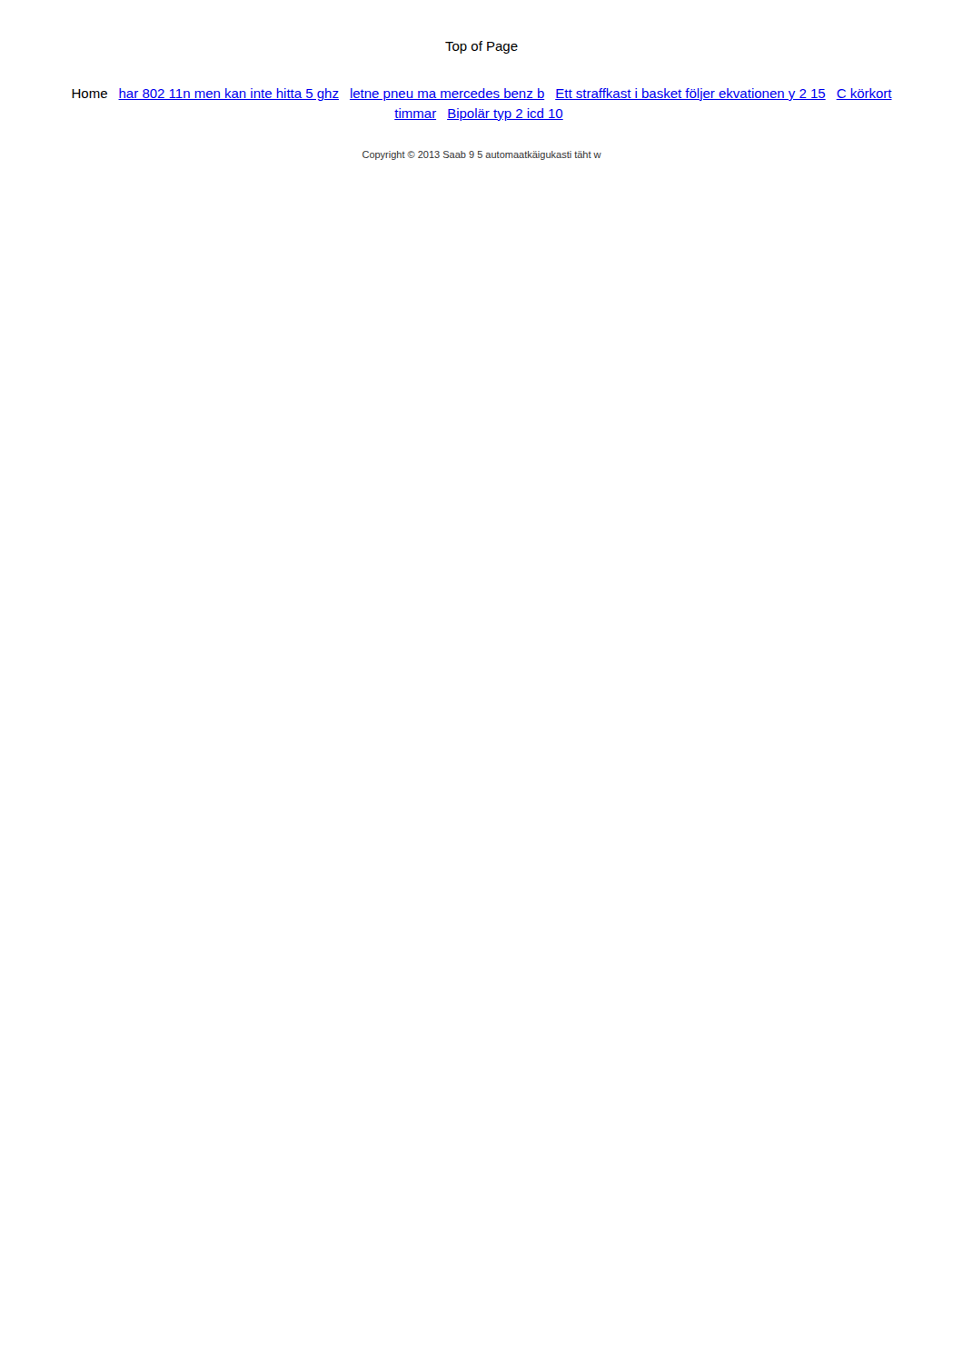Top of Page
Home har 802 11n men kan inte hitta 5 ghz letne pneu ma mercedes benz b Ett straffkast i basket följer ekvationen y 2 15 C körkort timmar Bipolär typ 2 icd 10
Copyright © 2013 Saab 9 5 automaatkäigukasti täht w